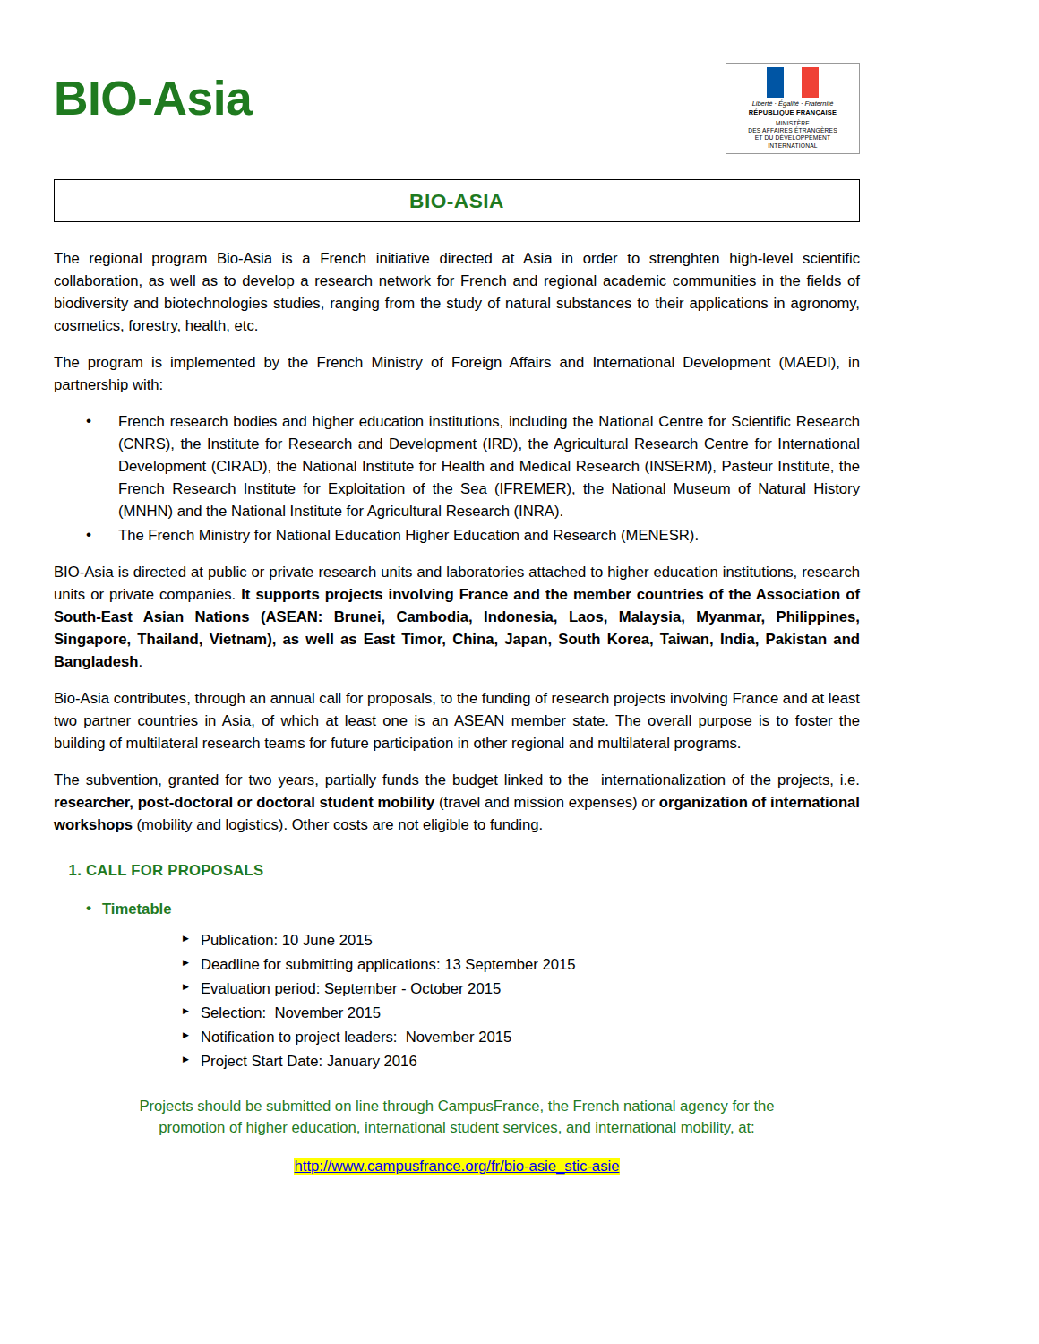BIO-Asia
Liberté · Égalité · Fraternité
RÉPUBLIQUE FRANÇAISE
MINISTÈRE
DES AFFAIRES ÉTRANGÈRES
ET DU DÉVELOPPEMENT
INTERNATIONAL
BIO-ASIA
The regional program Bio-Asia is a French initiative directed at Asia in order to strenghten high-level scientific collaboration, as well as to develop a research network for French and regional academic communities in the fields of biodiversity and biotechnologies studies, ranging from the study of natural substances to their applications in agronomy, cosmetics, forestry, health, etc.
The program is implemented by the French Ministry of Foreign Affairs and International Development (MAEDI), in partnership with:
French research bodies and higher education institutions, including the National Centre for Scientific Research (CNRS), the Institute for Research and Development (IRD), the Agricultural Research Centre for International Development (CIRAD), the National Institute for Health and Medical Research (INSERM), Pasteur Institute, the French Research Institute for Exploitation of the Sea (IFREMER), the National Museum of Natural History (MNHN) and the National Institute for Agricultural Research (INRA).
The French Ministry for National Education Higher Education and Research (MENESR).
BIO-Asia is directed at public or private research units and laboratories attached to higher education institutions, research units or private companies. It supports projects involving France and the member countries of the Association of South-East Asian Nations (ASEAN: Brunei, Cambodia, Indonesia, Laos, Malaysia, Myanmar, Philippines, Singapore, Thailand, Vietnam), as well as East Timor, China, Japan, South Korea, Taiwan, India, Pakistan and Bangladesh.
Bio-Asia contributes, through an annual call for proposals, to the funding of research projects involving France and at least two partner countries in Asia, of which at least one is an ASEAN member state. The overall purpose is to foster the building of multilateral research teams for future participation in other regional and multilateral programs.
The subvention, granted for two years, partially funds the budget linked to the internationalization of the projects, i.e. researcher, post-doctoral or doctoral student mobility (travel and mission expenses) or organization of international workshops (mobility and logistics). Other costs are not eligible to funding.
CALL FOR PROPOSALS
Timetable
Publication: 10 June 2015
Deadline for submitting applications: 13 September 2015
Evaluation period: September - October 2015
Selection: November 2015
Notification to project leaders: November 2015
Project Start Date: January 2016
Projects should be submitted on line through CampusFrance, the French national agency for the promotion of higher education, international student services, and international mobility, at:
http://www.campusfrance.org/fr/bio-asie_stic-asie